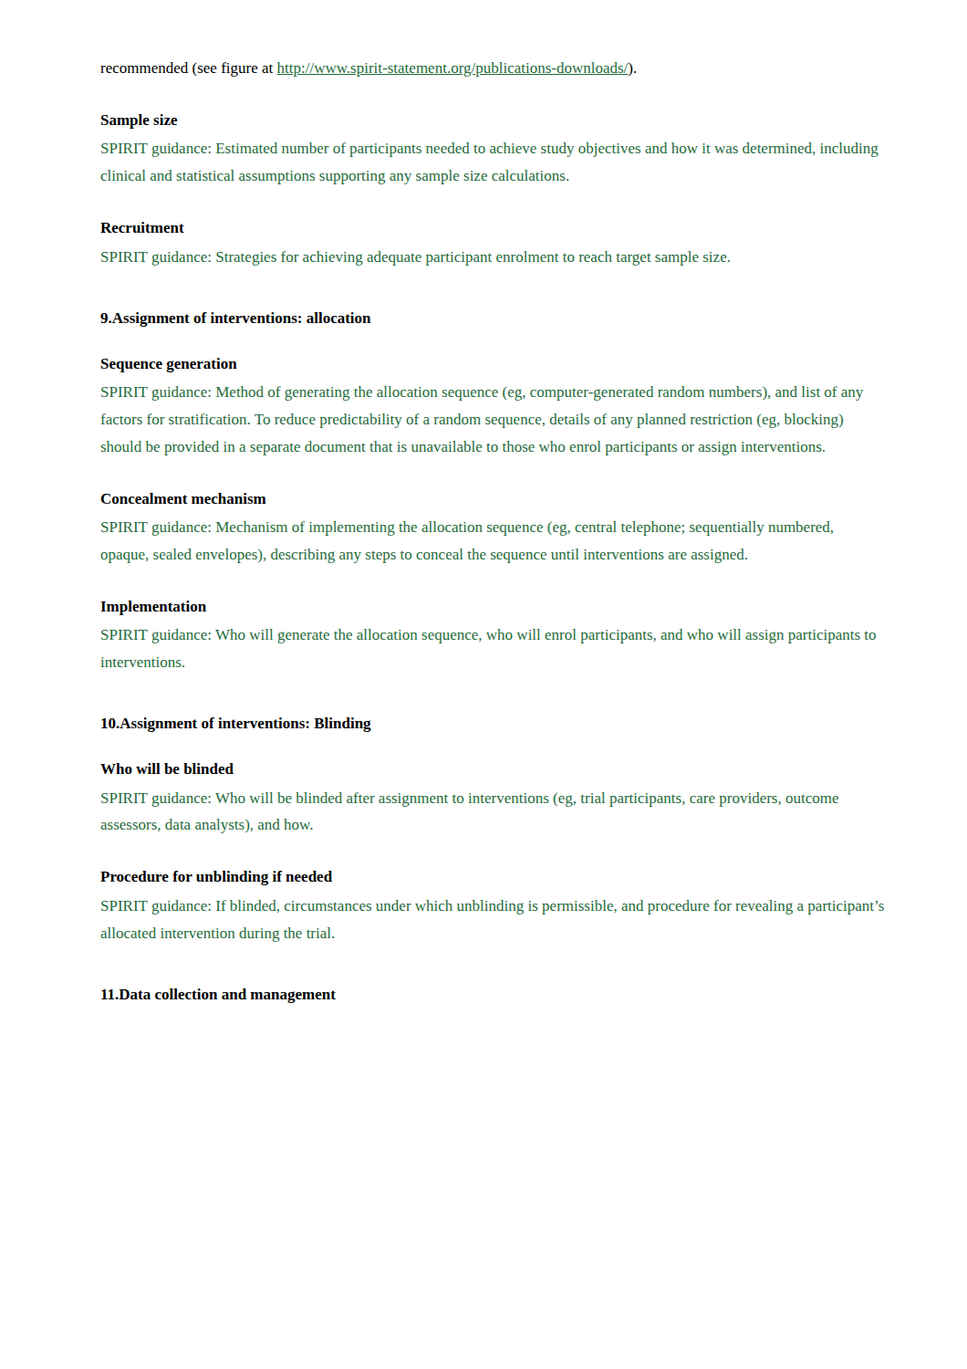recommended (see figure at http://www.spirit-statement.org/publications-downloads/).
Sample size
SPIRIT guidance: Estimated number of participants needed to achieve study objectives and how it was determined, including clinical and statistical assumptions supporting any sample size calculations.
Recruitment
SPIRIT guidance: Strategies for achieving adequate participant enrolment to reach target sample size.
9.Assignment of interventions: allocation
Sequence generation
SPIRIT guidance: Method of generating the allocation sequence (eg, computer-generated random numbers), and list of any factors for stratification. To reduce predictability of a random sequence, details of any planned restriction (eg, blocking) should be provided in a separate document that is unavailable to those who enrol participants or assign interventions.
Concealment mechanism
SPIRIT guidance: Mechanism of implementing the allocation sequence (eg, central telephone; sequentially numbered, opaque, sealed envelopes), describing any steps to conceal the sequence until interventions are assigned.
Implementation
SPIRIT guidance: Who will generate the allocation sequence, who will enrol participants, and who will assign participants to interventions.
10.Assignment of interventions: Blinding
Who will be blinded
SPIRIT guidance: Who will be blinded after assignment to interventions (eg, trial participants, care providers, outcome assessors, data analysts), and how.
Procedure for unblinding if needed
SPIRIT guidance: If blinded, circumstances under which unblinding is permissible, and procedure for revealing a participant’s allocated intervention during the trial.
11.Data collection and management